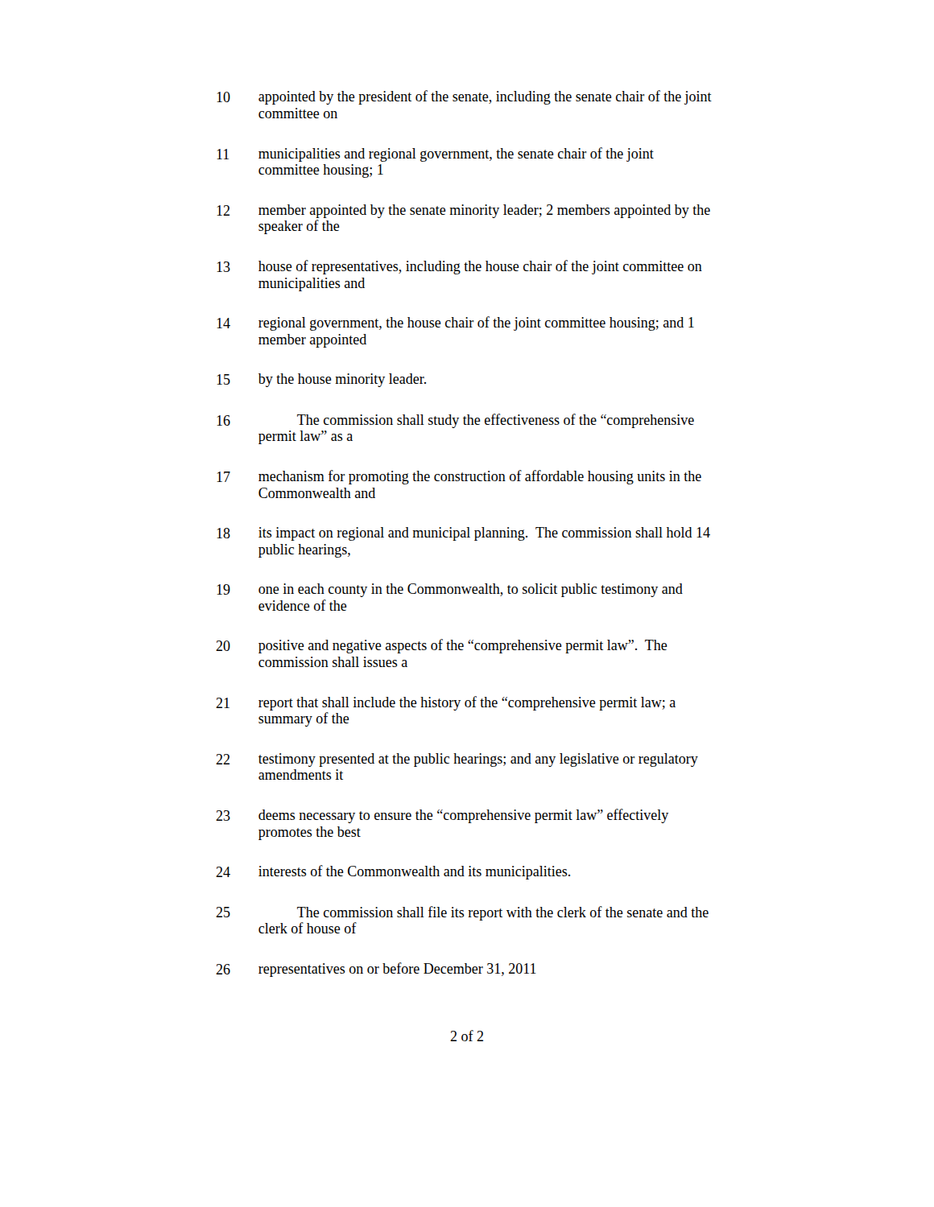10 appointed by the president of the senate, including the senate chair of the joint committee on
11 municipalities and regional government, the senate chair of the joint committee housing; 1
12 member appointed by the senate minority leader; 2 members appointed by the speaker of the
13 house of representatives, including the house chair of the joint committee on municipalities and
14 regional government, the house chair of the joint committee housing; and 1 member appointed
15 by the house minority leader.
16 The commission shall study the effectiveness of the “comprehensive permit law” as a
17 mechanism for promoting the construction of affordable housing units in the Commonwealth and
18 its impact on regional and municipal planning. The commission shall hold 14 public hearings,
19 one in each county in the Commonwealth, to solicit public testimony and evidence of the
20 positive and negative aspects of the “comprehensive permit law”. The commission shall issues a
21 report that shall include the history of the “comprehensive permit law; a summary of the
22 testimony presented at the public hearings; and any legislative or regulatory amendments it
23 deems necessary to ensure the “comprehensive permit law” effectively promotes the best
24 interests of the Commonwealth and its municipalities.
25 The commission shall file its report with the clerk of the senate and the clerk of house of
26 representatives on or before December 31, 2011
2 of 2